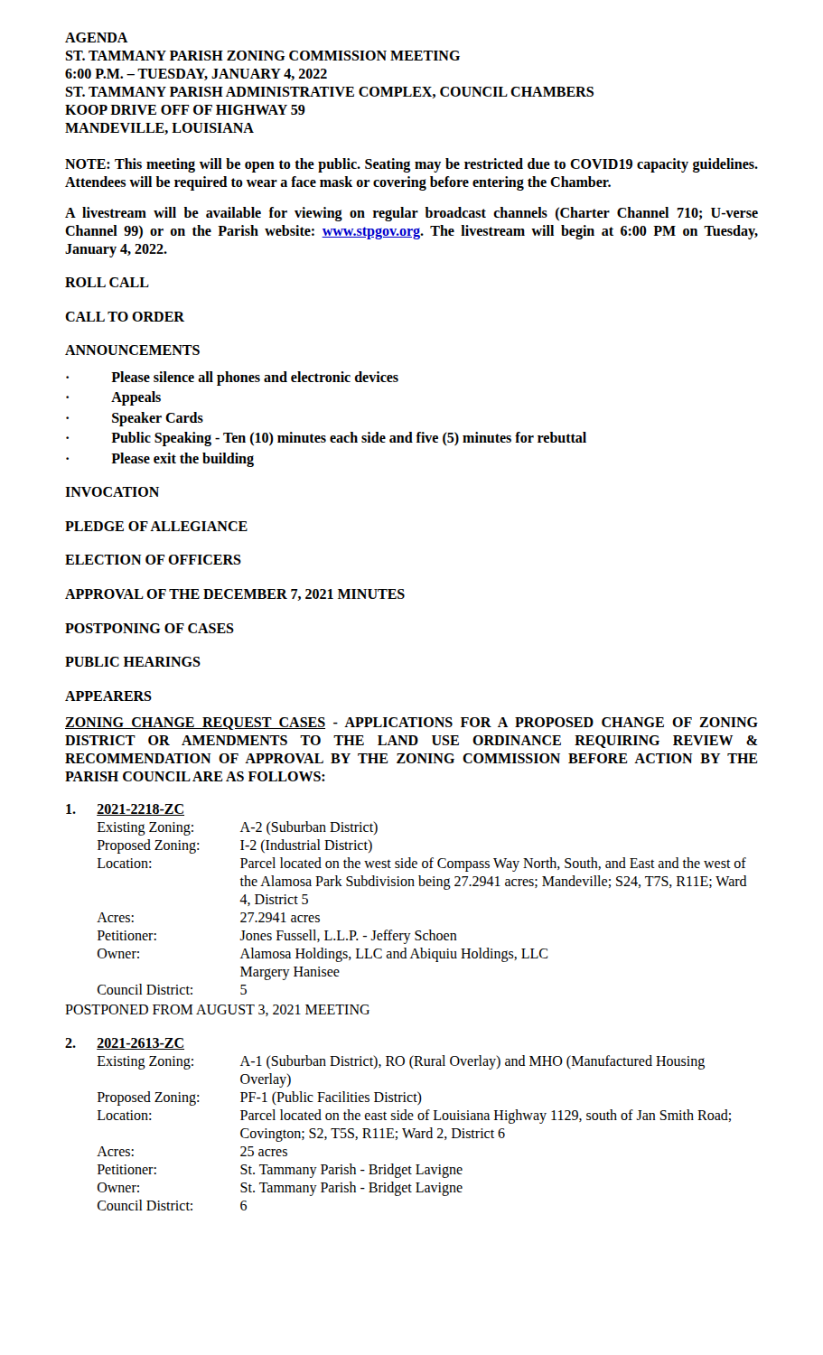AGENDA
ST. TAMMANY PARISH ZONING COMMISSION MEETING
6:00 P.M. – TUESDAY, JANUARY 4, 2022
ST. TAMMANY PARISH ADMINISTRATIVE COMPLEX, COUNCIL CHAMBERS
KOOP DRIVE OFF OF HIGHWAY 59
MANDEVILLE, LOUISIANA
NOTE: This meeting will be open to the public. Seating may be restricted due to COVID19 capacity guidelines. Attendees will be required to wear a face mask or covering before entering the Chamber.
A livestream will be available for viewing on regular broadcast channels (Charter Channel 710; U-verse Channel 99) or on the Parish website: www.stpgov.org. The livestream will begin at 6:00 PM on Tuesday, January 4, 2022.
Roll Call
Call to Order
Announcements
Please silence all phones and electronic devices
Appeals
Speaker Cards
Public Speaking - Ten (10) minutes each side and five (5) minutes for rebuttal
Please exit the building
Invocation
Pledge of Allegiance
Election of Officers
Approval of the December 7, 2021 Minutes
Postponing of Cases
Public Hearings
Appearers
ZONING CHANGE REQUEST CASES - APPLICATIONS FOR A PROPOSED CHANGE OF ZONING DISTRICT OR AMENDMENTS TO THE LAND USE ORDINANCE REQUIRING REVIEW & RECOMMENDATION OF APPROVAL BY THE ZONING COMMISSION BEFORE ACTION BY THE PARISH COUNCIL ARE AS FOLLOWS:
2021-2218-ZC
| Existing Zoning: | A-2 (Suburban District) |
| Proposed Zoning: | I-2 (Industrial District) |
| Location: | Parcel located on the west side of Compass Way North, South, and East and the west of the Alamosa Park Subdivision being 27.2941 acres; Mandeville; S24, T7S, R11E; Ward 4, District 5 |
| Acres: | 27.2941 acres |
| Petitioner: | Jones Fussell, L.L.P. - Jeffery Schoen |
| Owner: | Alamosa Holdings, LLC and Abiquiu Holdings, LLC Margery Hanisee |
| Council District: | 5 |
POSTPONED FROM AUGUST 3, 2021 MEETING
2021-2613-ZC
| Existing Zoning: | A-1 (Suburban District), RO (Rural Overlay) and MHO (Manufactured Housing Overlay) |
| Proposed Zoning: | PF-1 (Public Facilities District) |
| Location: | Parcel located on the east side of Louisiana Highway 1129, south of Jan Smith Road; Covington; S2, T5S, R11E; Ward 2, District 6 |
| Acres: | 25 acres |
| Petitioner: | St. Tammany Parish - Bridget Lavigne |
| Owner: | St. Tammany Parish - Bridget Lavigne |
| Council District: | 6 |